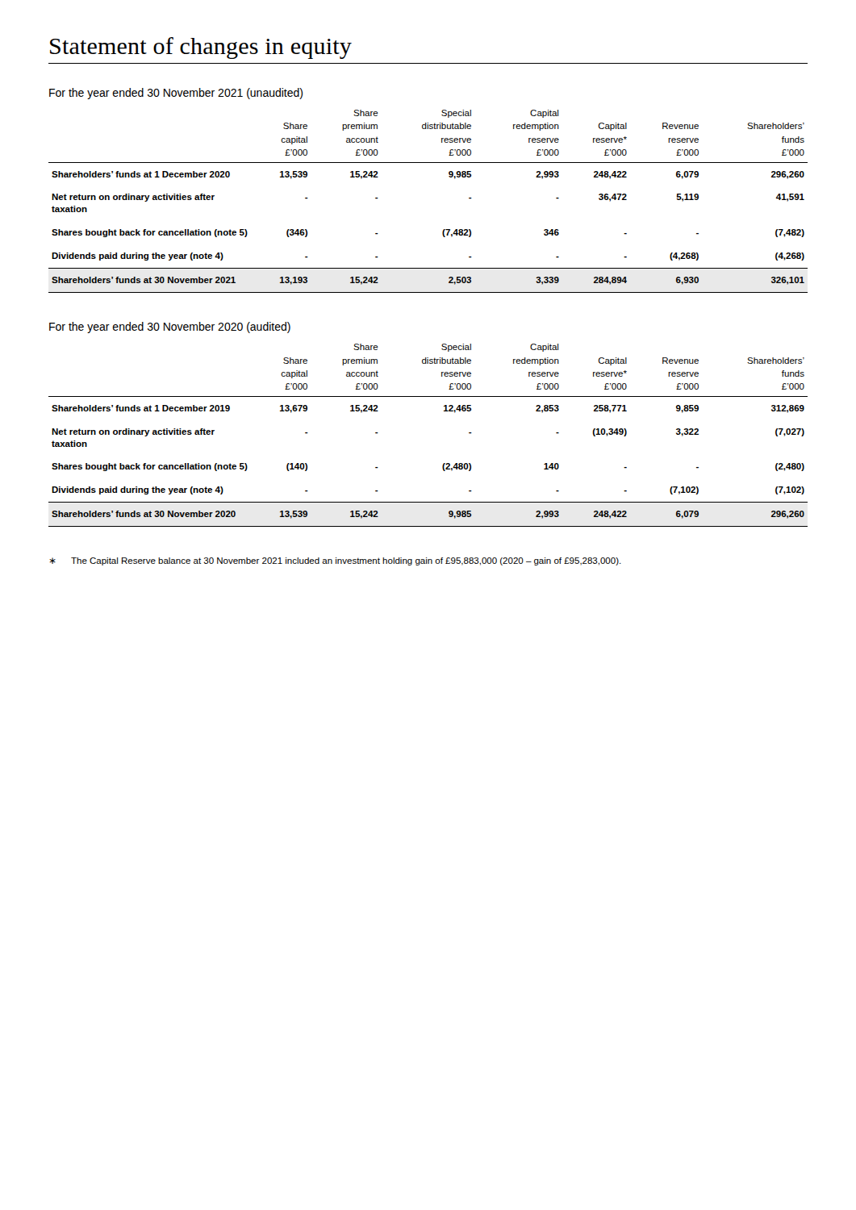Statement of changes in equity
For the year ended 30 November 2021 (unaudited)
| | | Share | Special | Capital | | | |
| --- | --- | --- | --- | --- | --- | --- | --- |
| | Share | premium | distributable | redemption | Capital | Revenue | Shareholders’ |
| | capital | account | reserve | reserve | reserve* | reserve | funds |
| | £’000 | £’000 | £’000 | £’000 | £’000 | £’000 | £’000 |
| Shareholders’ funds at 1 December 2020 | 13,539 | 15,242 | 9,985 | 2,993 | 248,422 | 6,079 | 296,260 |
| Net return on ordinary activities after taxation | - | - | - | - | 36,472 | 5,119 | 41,591 |
| Shares bought back for cancellation (note 5) | (346) | - | (7,482) | 346 | - | - | (7,482) |
| Dividends paid during the year (note 4) | - | - | - | - | - | (4,268) | (4,268) |
| Shareholders’ funds at 30 November 2021 | 13,193 | 15,242 | 2,503 | 3,339 | 284,894 | 6,930 | 326,101 |
For the year ended 30 November 2020 (audited)
| | | Share | Special | Capital | | | |
| --- | --- | --- | --- | --- | --- | --- | --- |
| | Share | premium | distributable | redemption | Capital | Revenue | Shareholders’ |
| | capital | account | reserve | reserve | reserve* | reserve | funds |
| | £’000 | £’000 | £’000 | £’000 | £’000 | £’000 | £’000 |
| Shareholders’ funds at 1 December 2019 | 13,679 | 15,242 | 12,465 | 2,853 | 258,771 | 9,859 | 312,869 |
| Net return on ordinary activities after taxation | - | - | - | - | (10,349) | 3,322 | (7,027) |
| Shares bought back for cancellation (note 5) | (140) | - | (2,480) | 140 | - | - | (2,480) |
| Dividends paid during the year (note 4) | - | - | - | - | - | (7,102) | (7,102) |
| Shareholders’ funds at 30 November 2020 | 13,539 | 15,242 | 9,985 | 2,993 | 248,422 | 6,079 | 296,260 |
∗
The Capital Reserve balance at 30 November 2021 included an investment holding gain of £95,883,000 (2020 – gain of £95,283,000).